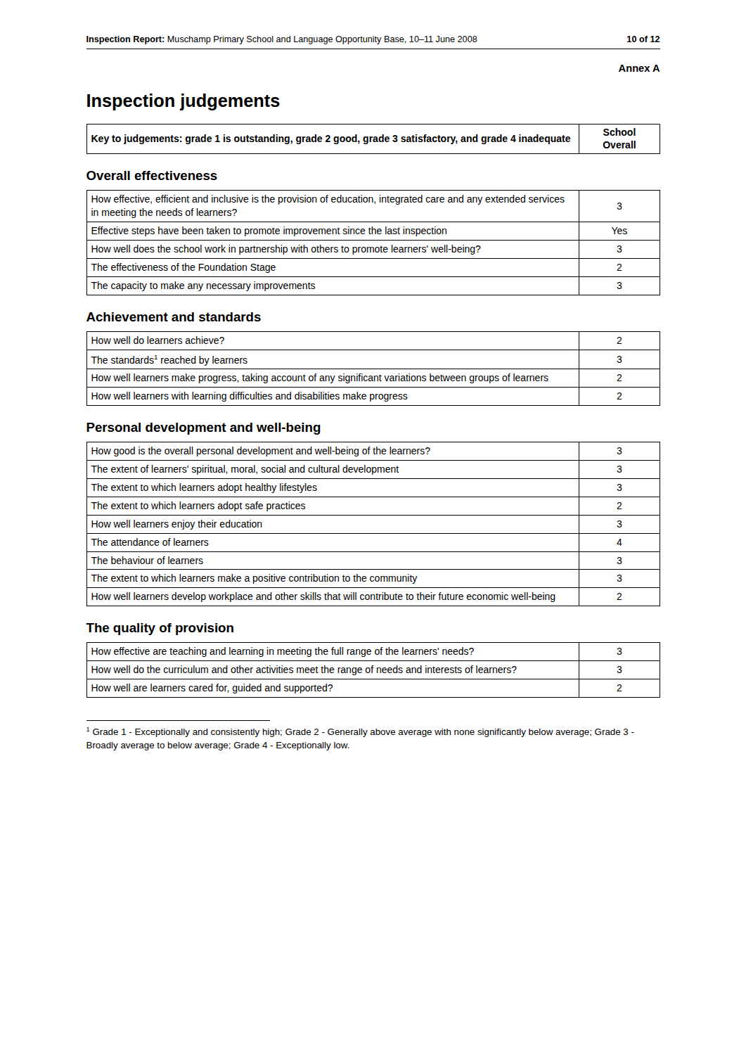Inspection Report: Muschamp Primary School and Language Opportunity Base, 10–11 June 2008
10 of 12
Annex A
Inspection judgements
| Key to judgements: grade 1 is outstanding, grade 2 good, grade 3 satisfactory, and grade 4 inadequate | School Overall |
Overall effectiveness
| How effective, efficient and inclusive is the provision of education, integrated care and any extended services in meeting the needs of learners? | 3 |
| Effective steps have been taken to promote improvement since the last inspection | Yes |
| How well does the school work in partnership with others to promote learners' well-being? | 3 |
| The effectiveness of the Foundation Stage | 2 |
| The capacity to make any necessary improvements | 3 |
Achievement and standards
| How well do learners achieve? | 2 |
| The standards 1 reached by learners | 3 |
| How well learners make progress, taking account of any significant variations between groups of learners | 2 |
| How well learners with learning difficulties and disabilities make progress | 2 |
Personal development and well-being
| How good is the overall personal development and well-being of the learners? | 3 |
| The extent of learners' spiritual, moral, social and cultural development | 3 |
| The extent to which learners adopt healthy lifestyles | 3 |
| The extent to which learners adopt safe practices | 2 |
| How well learners enjoy their education | 3 |
| The attendance of learners | 4 |
| The behaviour of learners | 3 |
| The extent to which learners make a positive contribution to the community | 3 |
| How well learners develop workplace and other skills that will contribute to their future economic well-being | 2 |
The quality of provision
| How effective are teaching and learning in meeting the full range of the learners' needs? | 3 |
| How well do the curriculum and other activities meet the range of needs and interests of learners? | 3 |
| How well are learners cared for, guided and supported? | 2 |
1 Grade 1 - Exceptionally and consistently high; Grade 2 - Generally above average with none significantly below average; Grade 3 - Broadly average to below average; Grade 4 - Exceptionally low.